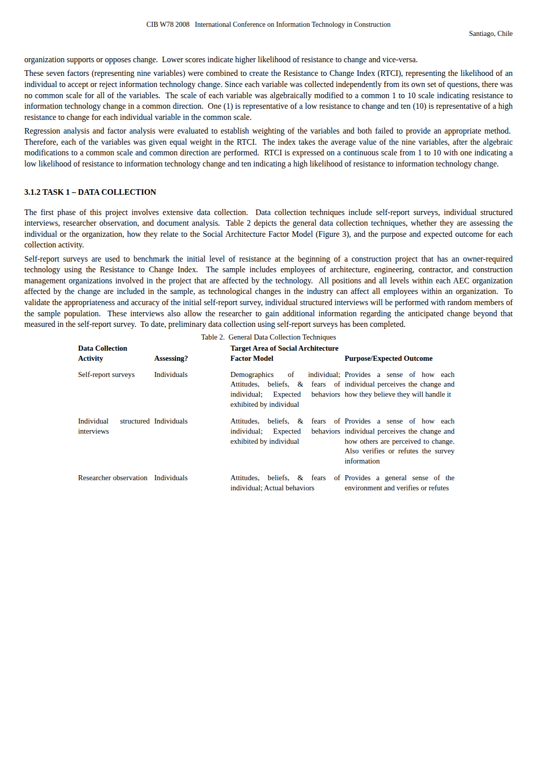CIB W78 2008 International Conference on Information Technology in Construction Santiago, Chile
organization supports or opposes change. Lower scores indicate higher likelihood of resistance to change and vice-versa.
These seven factors (representing nine variables) were combined to create the Resistance to Change Index (RTCI), representing the likelihood of an individual to accept or reject information technology change. Since each variable was collected independently from its own set of questions, there was no common scale for all of the variables. The scale of each variable was algebraically modified to a common 1 to 10 scale indicating resistance to information technology change in a common direction. One (1) is representative of a low resistance to change and ten (10) is representative of a high resistance to change for each individual variable in the common scale.
Regression analysis and factor analysis were evaluated to establish weighting of the variables and both failed to provide an appropriate method. Therefore, each of the variables was given equal weight in the RTCI. The index takes the average value of the nine variables, after the algebraic modifications to a common scale and common direction are performed. RTCI is expressed on a continuous scale from 1 to 10 with one indicating a low likelihood of resistance to information technology change and ten indicating a high likelihood of resistance to information technology change.
3.1.2 TASK 1 – DATA COLLECTION
The first phase of this project involves extensive data collection. Data collection techniques include self-report surveys, individual structured interviews, researcher observation, and document analysis. Table 2 depicts the general data collection techniques, whether they are assessing the individual or the organization, how they relate to the Social Architecture Factor Model (Figure 3), and the purpose and expected outcome for each collection activity.
Self-report surveys are used to benchmark the initial level of resistance at the beginning of a construction project that has an owner-required technology using the Resistance to Change Index. The sample includes employees of architecture, engineering, contractor, and construction management organizations involved in the project that are affected by the technology. All positions and all levels within each AEC organization affected by the change are included in the sample, as technological changes in the industry can affect all employees within an organization. To validate the appropriateness and accuracy of the initial self-report survey, individual structured interviews will be performed with random members of the sample population. These interviews also allow the researcher to gain additional information regarding the anticipated change beyond that measured in the self-report survey. To date, preliminary data collection using self-report surveys has been completed.
Table 2. General Data Collection Techniques
| Data Collection Activity | Assessing? | Target Area of Social Architecture Factor Model | Purpose/Expected Outcome |
| --- | --- | --- | --- |
| Self-report surveys | Individuals | Demographics of individual; Attitudes, beliefs, & fears of individual; Expected behaviors exhibited by individual | Provides a sense of how each individual perceives the change and how they believe they will handle it |
| Individual structured interviews | Individuals | Attitudes, beliefs, & fears of individual; Expected behaviors exhibited by individual | Provides a sense of how each individual perceives the change and how others are perceived to change. Also verifies or refutes the survey information |
| Researcher observation | Individuals | Attitudes, beliefs, & fears of individual; Actual behaviors | Provides a general sense of the environment and verifies or refutes |